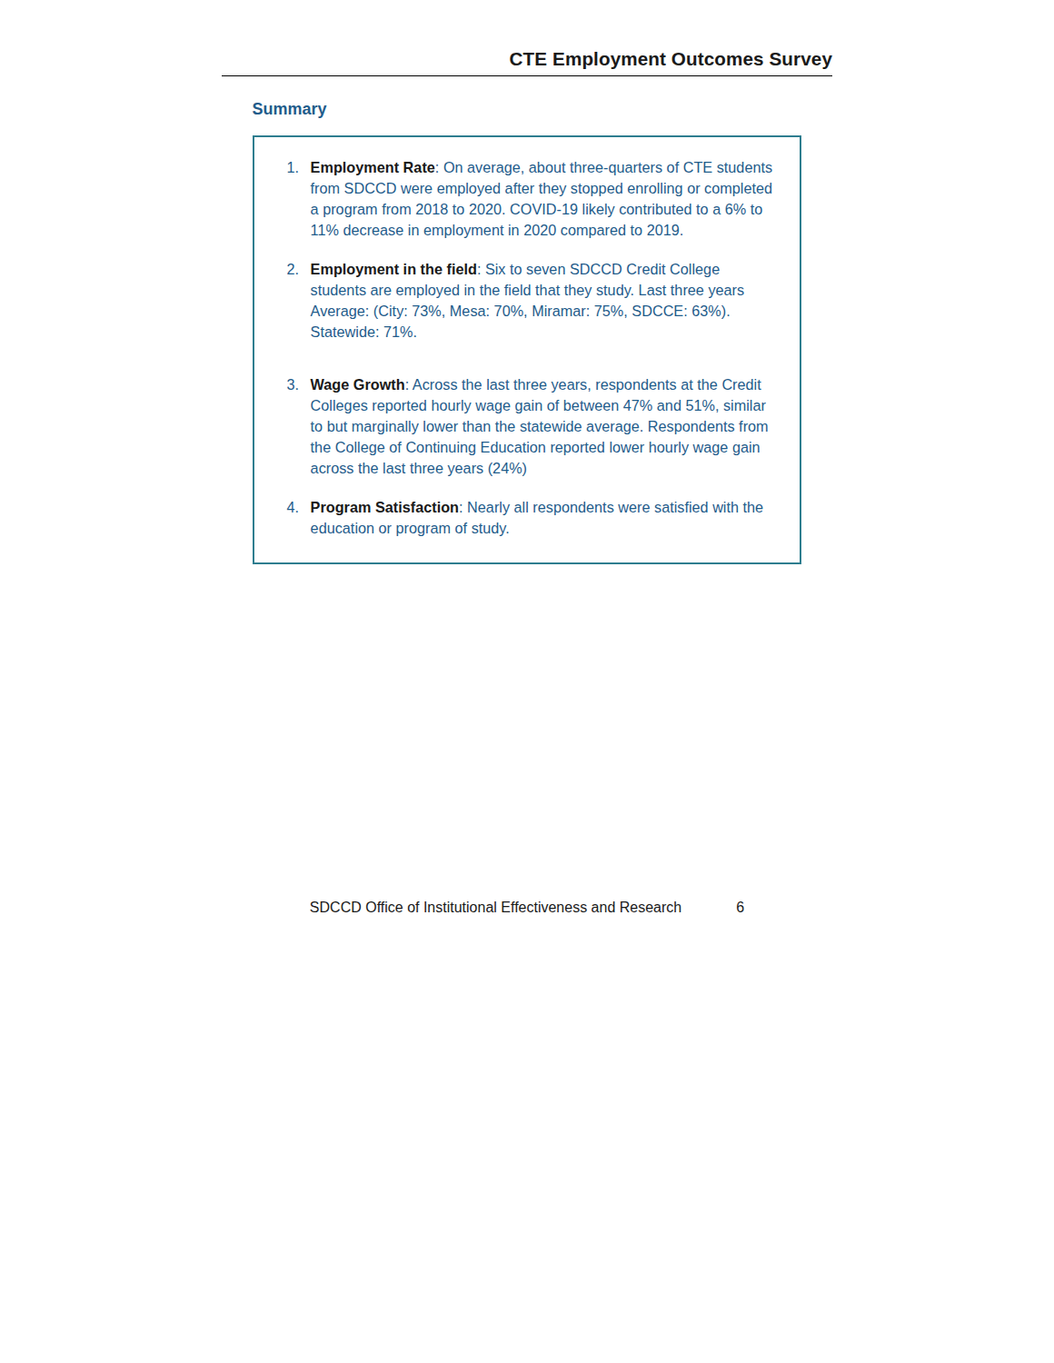CTE Employment Outcomes Survey
Summary
Employment Rate: On average, about three-quarters of CTE students from SDCCD were employed after they stopped enrolling or completed a program from 2018 to 2020. COVID-19 likely contributed to a 6% to 11% decrease in employment in 2020 compared to 2019.
Employment in the field: Six to seven SDCCD Credit College students are employed in the field that they study. Last three years Average: (City: 73%, Mesa: 70%, Miramar: 75%, SDCCE: 63%). Statewide: 71%.
Wage Growth: Across the last three years, respondents at the Credit Colleges reported hourly wage gain of between 47% and 51%, similar to but marginally lower than the statewide average. Respondents from the College of Continuing Education reported lower hourly wage gain across the last three years (24%)
Program Satisfaction: Nearly all respondents were satisfied with the education or program of study.
SDCCD Office of Institutional Effectiveness and Research 6